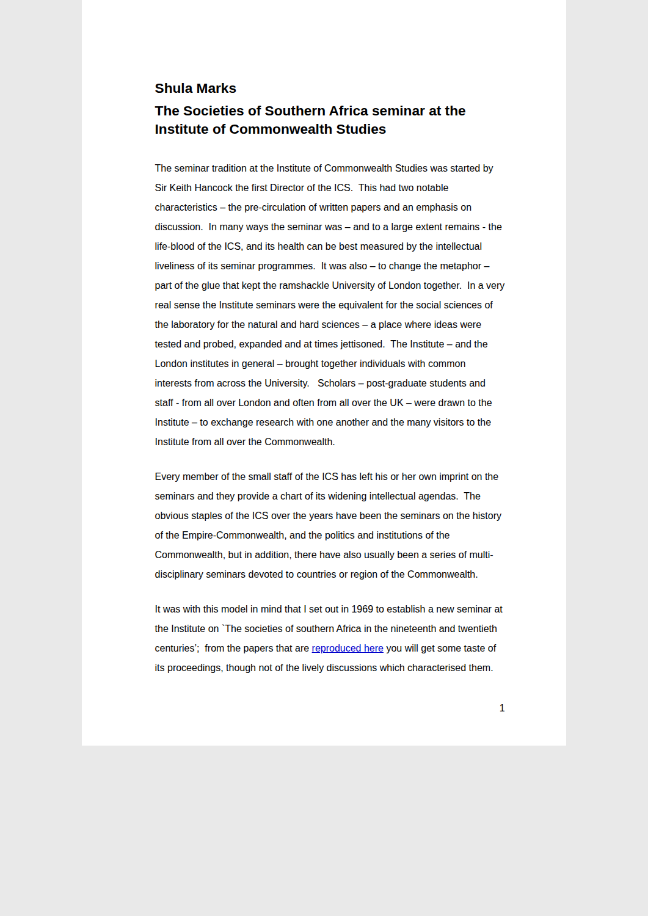Shula Marks
The Societies of Southern Africa seminar at the Institute of Commonwealth Studies
The seminar tradition at the Institute of Commonwealth Studies was started by Sir Keith Hancock the first Director of the ICS. This had two notable characteristics – the pre-circulation of written papers and an emphasis on discussion. In many ways the seminar was – and to a large extent remains - the life-blood of the ICS, and its health can be best measured by the intellectual liveliness of its seminar programmes. It was also – to change the metaphor – part of the glue that kept the ramshackle University of London together. In a very real sense the Institute seminars were the equivalent for the social sciences of the laboratory for the natural and hard sciences – a place where ideas were tested and probed, expanded and at times jettisoned. The Institute – and the London institutes in general – brought together individuals with common interests from across the University. Scholars – post-graduate students and staff - from all over London and often from all over the UK – were drawn to the Institute – to exchange research with one another and the many visitors to the Institute from all over the Commonwealth.
Every member of the small staff of the ICS has left his or her own imprint on the seminars and they provide a chart of its widening intellectual agendas. The obvious staples of the ICS over the years have been the seminars on the history of the Empire-Commonwealth, and the politics and institutions of the Commonwealth, but in addition, there have also usually been a series of multi-disciplinary seminars devoted to countries or region of the Commonwealth.
It was with this model in mind that I set out in 1969 to establish a new seminar at the Institute on `The societies of southern Africa in the nineteenth and twentieth centuries’; from the papers that are reproduced here you will get some taste of its proceedings, though not of the lively discussions which characterised them.
1